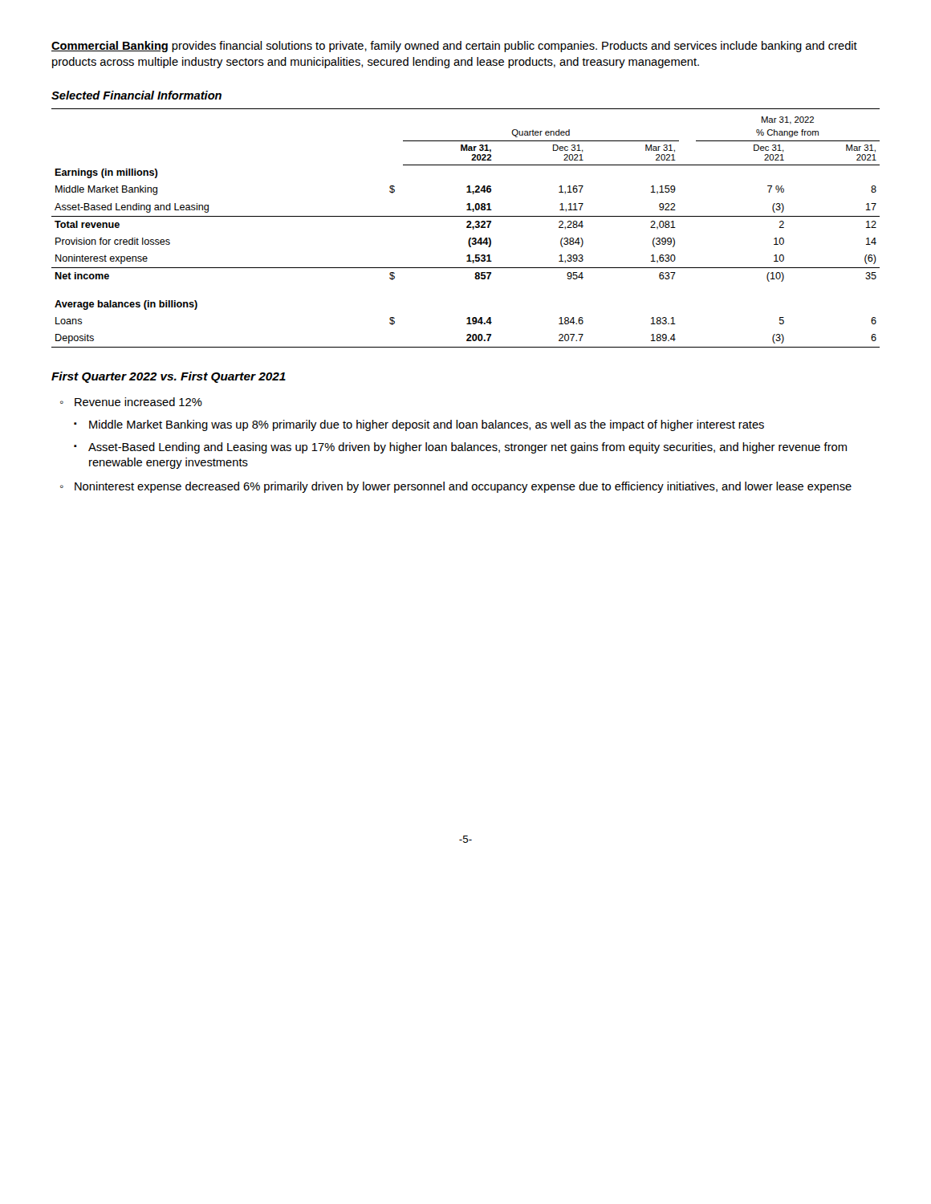Commercial Banking provides financial solutions to private, family owned and certain public companies. Products and services include banking and credit products across multiple industry sectors and municipalities, secured lending and lease products, and treasury management.
Selected Financial Information
| | | Quarter ended | | Mar 31, 2022 % Change from |
| --- | --- | --- | --- | --- |
| | | Mar 31, 2022 | Dec 31, 2021 | Mar 31, 2021 | | Dec 31, 2021 | Mar 31, 2021 |
| Earnings (in millions) | | | | | | | |
| Middle Market Banking | $ | 1,246 | 1,167 | 1,159 | | 7 % | 8 |
| Asset-Based Lending and Leasing | | 1,081 | 1,117 | 922 | | (3) | 17 |
| Total revenue | | 2,327 | 2,284 | 2,081 | | 2 | 12 |
| Provision for credit losses | | (344) | (384) | (399) | | 10 | 14 |
| Noninterest expense | | 1,531 | 1,393 | 1,630 | | 10 | (6) |
| Net income | $ | 857 | 954 | 637 | | (10) | 35 |
| Average balances (in billions) | | | | | | | |
| Loans | $ | 194.4 | 184.6 | 183.1 | | 5 | 6 |
| Deposits | | 200.7 | 207.7 | 189.4 | | (3) | 6 |
First Quarter 2022 vs. First Quarter 2021
Revenue increased 12%
Middle Market Banking was up 8% primarily due to higher deposit and loan balances, as well as the impact of higher interest rates
Asset-Based Lending and Leasing was up 17% driven by higher loan balances, stronger net gains from equity securities, and higher revenue from renewable energy investments
Noninterest expense decreased 6% primarily driven by lower personnel and occupancy expense due to efficiency initiatives, and lower lease expense
-5-